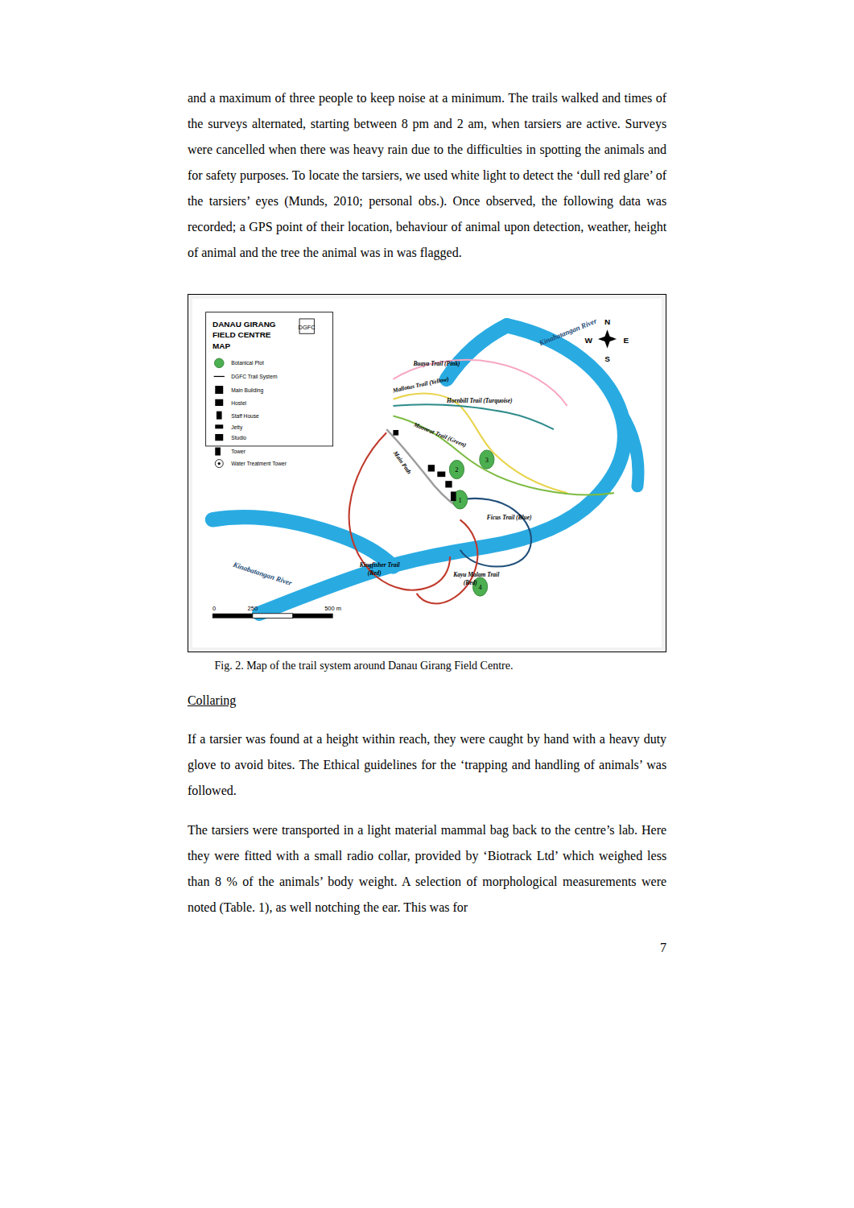and a maximum of three people to keep noise at a minimum. The trails walked and times of the surveys alternated, starting between 8 pm and 2 am, when tarsiers are active. Surveys were cancelled when there was heavy rain due to the difficulties in spotting the animals and for safety purposes. To locate the tarsiers, we used white light to detect the ‘dull red glare’ of the tarsiers’ eyes (Munds, 2010; personal obs.). Once observed, the following data was recorded; a GPS point of their location, behaviour of animal upon detection, weather, height of animal and the tree the animal was in was flagged.
1 2 3 4 Buaya Trail (Pink) Mallotus Trail (Yellow) Hornbill Trail (Turquoise) Moonrat Trail (Green) Main Path Ficus Trail (Blue) Kingfisher Trail (Red) Kayu Malam Trail (Red) Kinabatangan River Kinabatangan River DANAU GIRANG FIELD CENTRE MAP DGFC Botanical Plot DGFC Trail System Main Building Hostel Staff House Jetty Studio Tower Water Treatment Tower N S W E 0 250 500 m
Fig. 2. Map of the trail system around Danau Girang Field Centre.
Collaring
If a tarsier was found at a height within reach, they were caught by hand with a heavy duty glove to avoid bites. The Ethical guidelines for the ‘trapping and handling of animals’ was followed.
The tarsiers were transported in a light material mammal bag back to the centre’s lab. Here they were fitted with a small radio collar, provided by ‘Biotrack Ltd’ which weighed less than 8 % of the animals’ body weight. A selection of morphological measurements were noted (Table. 1), as well notching the ear. This was for
7